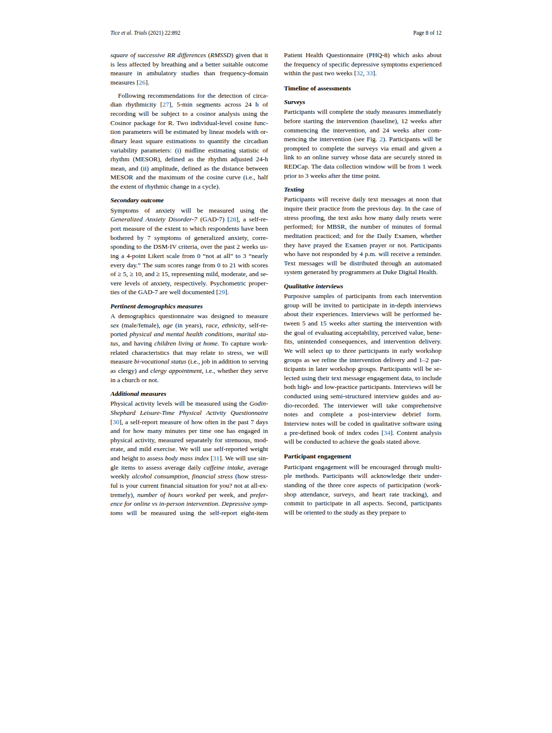Tice et al. Trials (2021) 22:892
Page 8 of 12
square of successive RR differences (RMSSD) given that it is less affected by breathing and a better suitable outcome measure in ambulatory studies than frequency-domain measures [26].
Following recommendations for the detection of circadian rhythmicity [27], 5-min segments across 24 h of recording will be subject to a cosinor analysis using the Cosinor package for R. Two individual-level cosine function parameters will be estimated by linear models with ordinary least square estimations to quantify the circadian variability parameters: (i) midline estimating statistic of rhythm (MESOR), defined as the rhythm adjusted 24-h mean, and (ii) amplitude, defined as the distance between MESOR and the maximum of the cosine curve (i.e., half the extent of rhythmic change in a cycle).
Secondary outcome
Symptoms of anxiety will be measured using the Generalized Anxiety Disorder-7 (GAD-7) [28], a self-report measure of the extent to which respondents have been bothered by 7 symptoms of generalized anxiety, corresponding to the DSM-IV criteria, over the past 2 weeks using a 4-point Likert scale from 0 “not at all” to 3 “nearly every day.” The sum scores range from 0 to 21 with scores of ≥ 5, ≥ 10, and ≥ 15, representing mild, moderate, and severe levels of anxiety, respectively. Psychometric properties of the GAD-7 are well documented [29].
Pertinent demographics measures
A demographics questionnaire was designed to measure sex (male/female), age (in years), race, ethnicity, self-reported physical and mental health conditions, marital status, and having children living at home. To capture work-related characteristics that may relate to stress, we will measure bi-vocational status (i.e., job in addition to serving as clergy) and clergy appointment, i.e., whether they serve in a church or not.
Additional measures
Physical activity levels will be measured using the Godin-Shephard Leisure-Time Physical Activity Questionnaire [30], a self-report measure of how often in the past 7 days and for how many minutes per time one has engaged in physical activity, measured separately for strenuous, moderate, and mild exercise. We will use self-reported weight and height to assess body mass index [31]. We will use single items to assess average daily caffeine intake, average weekly alcohol consumption, financial stress (how stressful is your current financial situation for you? not at all-extremely), number of hours worked per week, and preference for online vs in-person intervention. Depressive symptoms will be measured using the self-report eight-item Patient Health Questionnaire (PHQ-8) which asks about the frequency of specific depressive symptoms experienced within the past two weeks [32, 33].
Timeline of assessments
Surveys
Participants will complete the study measures immediately before starting the intervention (baseline), 12 weeks after commencing the intervention, and 24 weeks after commencing the intervention (see Fig. 2). Participants will be prompted to complete the surveys via email and given a link to an online survey whose data are securely stored in REDCap. The data collection window will be from 1 week prior to 3 weeks after the time point.
Texting
Participants will receive daily text messages at noon that inquire their practice from the previous day. In the case of stress proofing, the text asks how many daily resets were performed; for MBSR, the number of minutes of formal meditation practiced; and for the Daily Examen, whether they have prayed the Examen prayer or not. Participants who have not responded by 4 p.m. will receive a reminder. Text messages will be distributed through an automated system generated by programmers at Duke Digital Health.
Qualitative interviews
Purposive samples of participants from each intervention group will be invited to participate in in-depth interviews about their experiences. Interviews will be performed between 5 and 15 weeks after starting the intervention with the goal of evaluating acceptability, perceived value, benefits, unintended consequences, and intervention delivery. We will select up to three participants in early workshop groups as we refine the intervention delivery and 1–2 participants in later workshop groups. Participants will be selected using their text message engagement data, to include both high- and low-practice participants. Interviews will be conducted using semi-structured interview guides and audio-recorded. The interviewer will take comprehensive notes and complete a post-interview debrief form. Interview notes will be coded in qualitative software using a pre-defined book of index codes [34]. Content analysis will be conducted to achieve the goals stated above.
Participant engagement
Participant engagement will be encouraged through multiple methods. Participants will acknowledge their understanding of the three core aspects of participation (workshop attendance, surveys, and heart rate tracking), and commit to participate in all aspects. Second, participants will be oriented to the study as they prepare to